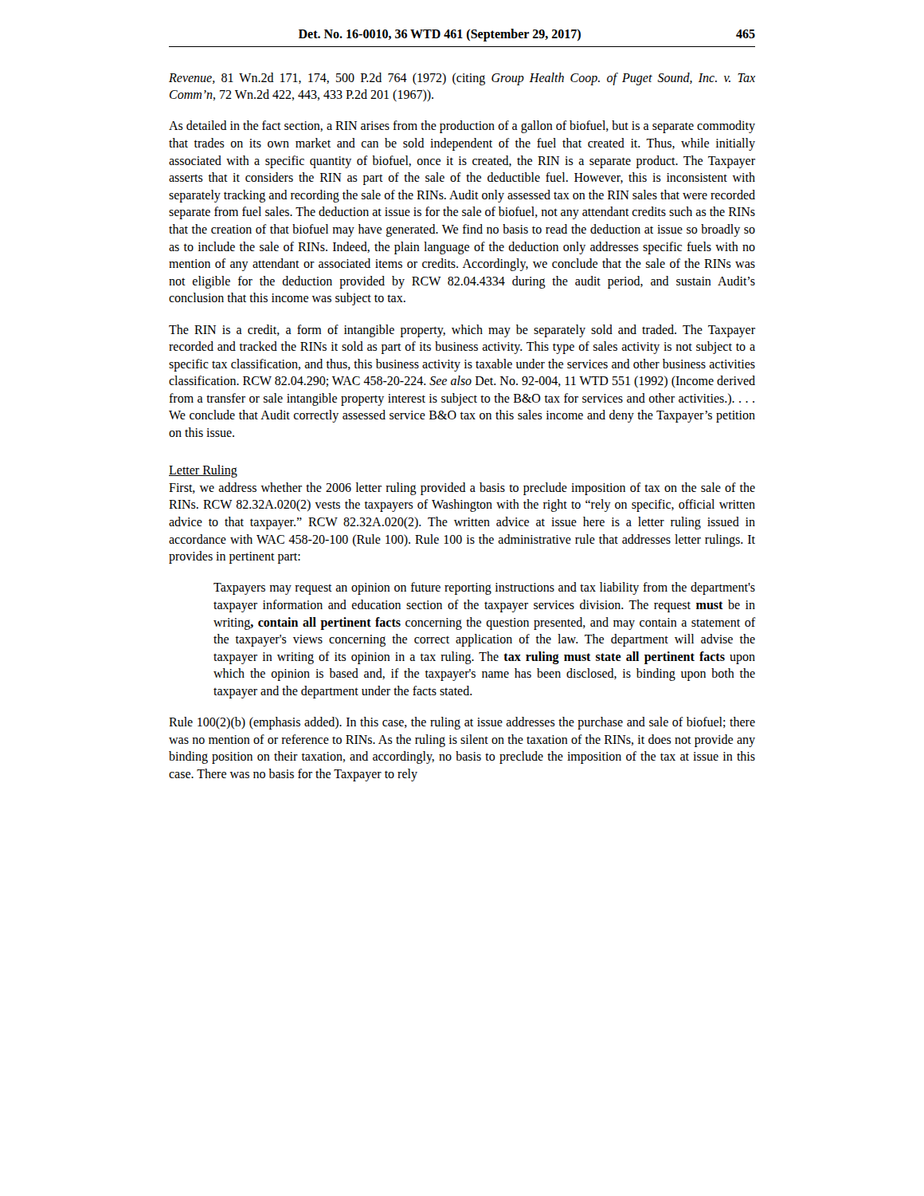Det. No. 16-0010, 36 WTD 461 (September 29, 2017) 465
Revenue, 81 Wn.2d 171, 174, 500 P.2d 764 (1972) (citing Group Health Coop. of Puget Sound, Inc. v. Tax Comm’n, 72 Wn.2d 422, 443, 433 P.2d 201 (1967)).
As detailed in the fact section, a RIN arises from the production of a gallon of biofuel, but is a separate commodity that trades on its own market and can be sold independent of the fuel that created it. Thus, while initially associated with a specific quantity of biofuel, once it is created, the RIN is a separate product. The Taxpayer asserts that it considers the RIN as part of the sale of the deductible fuel. However, this is inconsistent with separately tracking and recording the sale of the RINs. Audit only assessed tax on the RIN sales that were recorded separate from fuel sales. The deduction at issue is for the sale of biofuel, not any attendant credits such as the RINs that the creation of that biofuel may have generated. We find no basis to read the deduction at issue so broadly so as to include the sale of RINs. Indeed, the plain language of the deduction only addresses specific fuels with no mention of any attendant or associated items or credits. Accordingly, we conclude that the sale of the RINs was not eligible for the deduction provided by RCW 82.04.4334 during the audit period, and sustain Audit’s conclusion that this income was subject to tax.
The RIN is a credit, a form of intangible property, which may be separately sold and traded. The Taxpayer recorded and tracked the RINs it sold as part of its business activity. This type of sales activity is not subject to a specific tax classification, and thus, this business activity is taxable under the services and other business activities classification. RCW 82.04.290; WAC 458-20-224. See also Det. No. 92-004, 11 WTD 551 (1992) (Income derived from a transfer or sale intangible property interest is subject to the B&O tax for services and other activities.). . . . We conclude that Audit correctly assessed service B&O tax on this sales income and deny the Taxpayer’s petition on this issue.
Letter Ruling
First, we address whether the 2006 letter ruling provided a basis to preclude imposition of tax on the sale of the RINs. RCW 82.32A.020(2) vests the taxpayers of Washington with the right to “rely on specific, official written advice to that taxpayer.” RCW 82.32A.020(2). The written advice at issue here is a letter ruling issued in accordance with WAC 458-20-100 (Rule 100). Rule 100 is the administrative rule that addresses letter rulings. It provides in pertinent part:
Taxpayers may request an opinion on future reporting instructions and tax liability from the department's taxpayer information and education section of the taxpayer services division. The request must be in writing, contain all pertinent facts concerning the question presented, and may contain a statement of the taxpayer's views concerning the correct application of the law. The department will advise the taxpayer in writing of its opinion in a tax ruling. The tax ruling must state all pertinent facts upon which the opinion is based and, if the taxpayer's name has been disclosed, is binding upon both the taxpayer and the department under the facts stated.
Rule 100(2)(b) (emphasis added). In this case, the ruling at issue addresses the purchase and sale of biofuel; there was no mention of or reference to RINs. As the ruling is silent on the taxation of the RINs, it does not provide any binding position on their taxation, and accordingly, no basis to preclude the imposition of the tax at issue in this case. There was no basis for the Taxpayer to rely